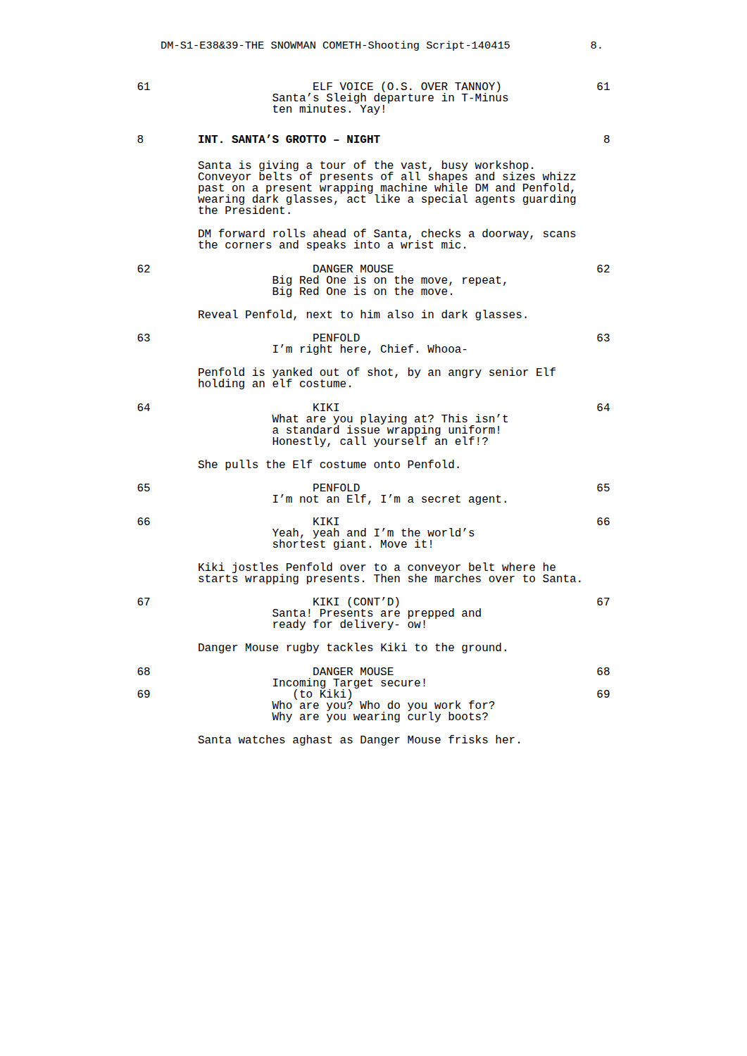DM-S1-E38&39-THE SNOWMAN COMETH-Shooting Script-140415
8.
61
ELF VOICE (O.S. OVER TANNOY)
Santa’s Sleigh departure in T-Minus
ten minutes. Yay!
61
8
INT. SANTA’S GROTTO – NIGHT
8
Santa is giving a tour of the vast, busy workshop. Conveyor belts of presents of all shapes and sizes whizz past on a present wrapping machine while DM and Penfold, wearing dark glasses, act like a special agents guarding the President.
DM forward rolls ahead of Santa, checks a doorway, scans the corners and speaks into a wrist mic.
62
DANGER MOUSE
Big Red One is on the move, repeat,
Big Red One is on the move.
62
Reveal Penfold, next to him also in dark glasses.
63
PENFOLD
I’m right here, Chief. Whooa-
63
Penfold is yanked out of shot, by an angry senior Elf holding an elf costume.
64
KIKI
What are you playing at? This isn’t
a standard issue wrapping uniform!
Honestly, call yourself an elf!?
64
She pulls the Elf costume onto Penfold.
65
PENFOLD
I’m not an Elf, I’m a secret agent.
65
66
KIKI
Yeah, yeah and I’m the world’s
shortest giant. Move it!
66
Kiki jostles Penfold over to a conveyor belt where he starts wrapping presents. Then she marches over to Santa.
67
KIKI (CONT’D)
Santa! Presents are prepped and
ready for delivery- ow!
67
Danger Mouse rugby tackles Kiki to the ground.
68
DANGER MOUSE
Incoming Target secure!
68
69
(to Kiki)
Who are you? Who do you work for?
Why are you wearing curly boots?
69
Santa watches aghast as Danger Mouse frisks her.